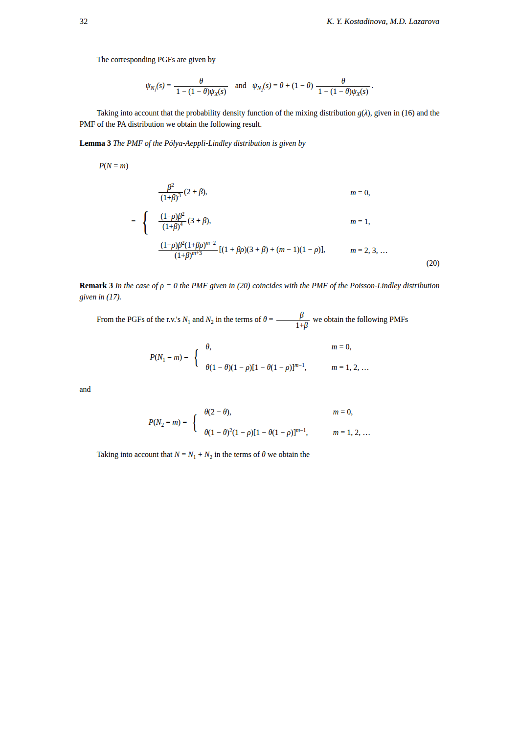32 K. Y. Kostadinova, M.D. Lazarova
The corresponding PGFs are given by
ψN1(s) = θ 1 − (1 − θ)ψX(s) and ψN2(s) = θ + (1 − θ) θ 1 − (1 − θ)ψX(s).
Taking into account that the probability density function of the mixing distribution g(λ), given in (16) and the PMF of the PA distribution we obtain the following result.
Lemma 3 The PMF of the Pólya-Aeppli-Lindley distribution is given by
P(N = m)
= { β2(1+β)3(2 + β), m = 0, (1−ρ)β2(1+β)4(3 + β), m = 1, (1−ρ)β2(1+βρ)m−2(1+β)m+3[(1 + βρ)(3 + β) + (m − 1)(1 − ρ)], m = 2, 3, …
(20)
Remark 3 In the case of ρ = 0 the PMF given in (20) coincides with the PMF of the Poisson-Lindley distribution given in (17).
From the PGFs of the r.v.'s N1 and N2 in the terms of θ = β 1+β we obtain the following PMFs
P(N1 = m) = { θ, m = 0, θ(1 − θ)(1 − ρ)[1 − θ(1 − ρ)]m−1, m = 1, 2, …
and
P(N2 = m) = { θ(2 − θ), m = 0, θ(1 − θ)2(1 − ρ)[1 − θ(1 − ρ)]m−1, m = 1, 2, …
Taking into account that N = N1 + N2 in the terms of θ we obtain the